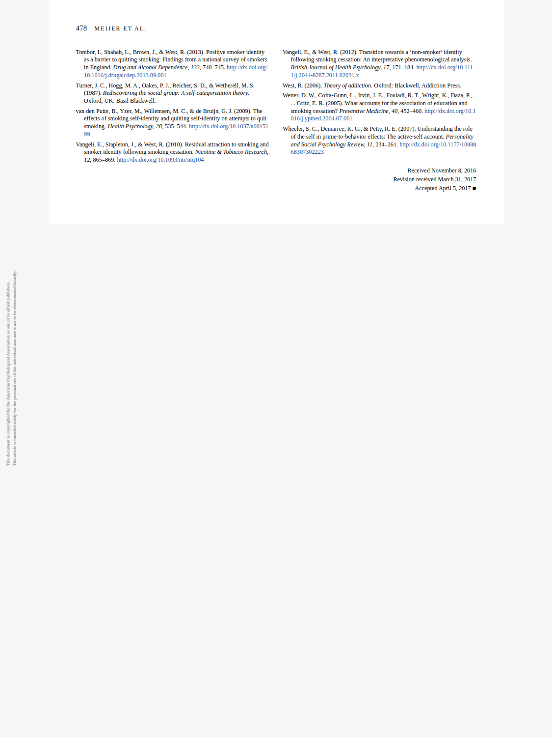This document is copyrighted by the American Psychological Association or one of its allied publishers.
This article is intended solely for the personal use of the individual user and is not to be disseminated broadly.
478 Meijer et al.
Tombor, I., Shahab, L., Brown, J., & West, R. (2013). Positive smoker identity as a barrier to quitting smoking: Findings from a national survey of smokers in England. Drug and Alcohol Dependence, 133, 740–745. http://dx.doi.org/10.1016/j.drugalcdep.2013.09.001
Turner, J. C., Hogg, M. A., Oakes, P. J., Reicher, S. D., & Wetherell, M. S. (1987). Rediscovering the social group: A self-categorization theory. Oxford, UK: Basil Blackwell.
van den Putte, B., Yzer, M., Willemsen, M. C., & de Bruijn, G. J. (2009). The effects of smoking self-identity and quitting self-identity on attempts to quit smoking. Health Psychology, 28, 535–544. http://dx.doi.org/10.1037/a0015199
Vangeli, E., Stapleton, J., & West, R. (2010). Residual attraction to smoking and smoker identity following smoking cessation. Nicotine & Tobacco Research, 12, 865–869. http://dx.doi.org/10.1093/ntr/ntq104
Vangeli, E., & West, R. (2012). Transition towards a ‘non-smoker’ identity following smoking cessation: An interpretative phenomenological analysis. British Journal of Health Psychology, 17, 171–184. http://dx.doi.org/10.1111/j.2044-8287.2011.02031.x
West, R. (2006). Theory of addiction. Oxford: Blackwell, Addiction Press.
Wetter, D. W., Cofta-Gunn, L., Irvin, J. E., Fouladi, R. T., Wright, K., Daza, P., . . . Gritz, E. R. (2005). What accounts for the association of education and smoking cessation? Preventive Medicine, 40, 452–460. http://dx.doi.org/10.1016/j.ypmed.2004.07.001
Wheeler, S. C., Demarree, K. G., & Petty, R. E. (2007). Understanding the role of the self in prime-to-behavior effects: The active-self account. Personality and Social Psychology Review, 11, 234–261. http://dx.doi.org/10.1177/1088868307302223
Received November 8, 2016
Revision received March 31, 2017
Accepted April 5, 2017 ■